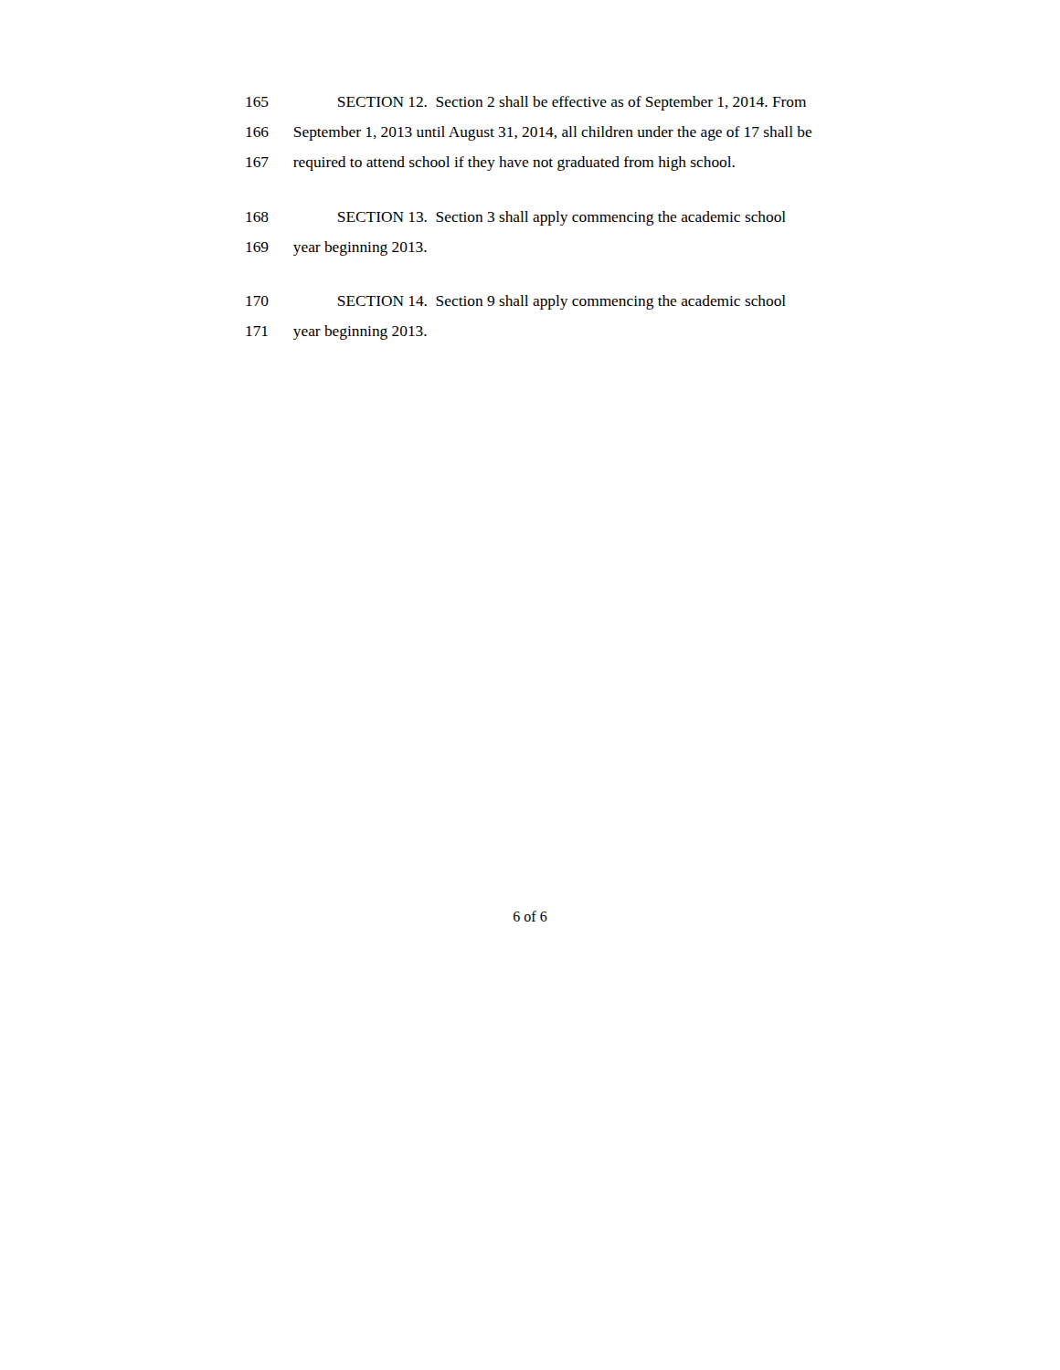| 165 166 167 | SECTION 12. Section 2 shall be effective as of September 1, 2014. From September 1, 2013 until August 31, 2014, all children under the age of 17 shall be required to attend school if they have not graduated from high school. |
| 168 169 | SECTION 13. Section 3 shall apply commencing the academic school year beginning 2013. |
| 170 171 | SECTION 14. Section 9 shall apply commencing the academic school year beginning 2013. |
6 of 6